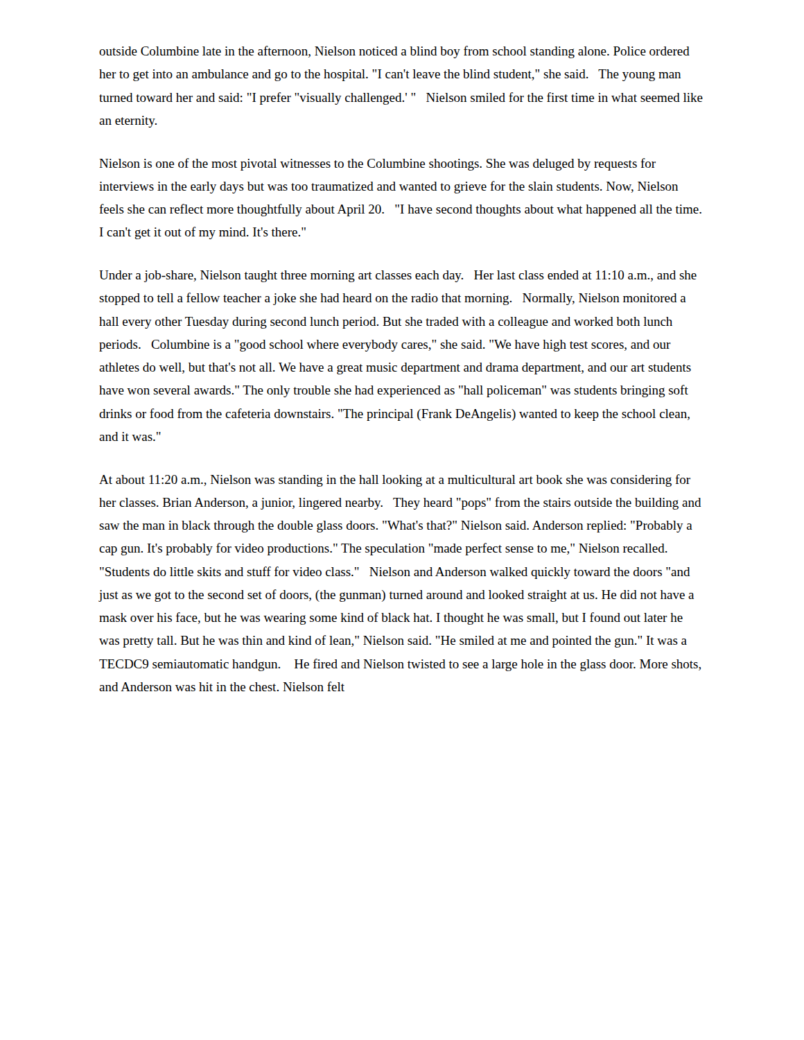outside Columbine late in the afternoon, Nielson noticed a blind boy from school standing alone. Police ordered her to get into an ambulance and go to the hospital. "I can't leave the blind student," she said. The young man turned toward her and said: "I prefer "visually challenged.' " Nielson smiled for the first time in what seemed like an eternity.
Nielson is one of the most pivotal witnesses to the Columbine shootings. She was deluged by requests for interviews in the early days but was too traumatized and wanted to grieve for the slain students. Now, Nielson feels she can reflect more thoughtfully about April 20. "I have second thoughts about what happened all the time. I can't get it out of my mind. It's there."
Under a job-share, Nielson taught three morning art classes each day. Her last class ended at 11:10 a.m., and she stopped to tell a fellow teacher a joke she had heard on the radio that morning. Normally, Nielson monitored a hall every other Tuesday during second lunch period. But she traded with a colleague and worked both lunch periods. Columbine is a "good school where everybody cares," she said. "We have high test scores, and our athletes do well, but that's not all. We have a great music department and drama department, and our art students have won several awards." The only trouble she had experienced as "hall policeman" was students bringing soft drinks or food from the cafeteria downstairs. "The principal (Frank DeAngelis) wanted to keep the school clean, and it was."
At about 11:20 a.m., Nielson was standing in the hall looking at a multicultural art book she was considering for her classes. Brian Anderson, a junior, lingered nearby. They heard "pops" from the stairs outside the building and saw the man in black through the double glass doors. "What's that?" Nielson said. Anderson replied: "Probably a cap gun. It's probably for video productions." The speculation "made perfect sense to me," Nielson recalled. "Students do little skits and stuff for video class." Nielson and Anderson walked quickly toward the doors "and just as we got to the second set of doors, (the gunman) turned around and looked straight at us. He did not have a mask over his face, but he was wearing some kind of black hat. I thought he was small, but I found out later he was pretty tall. But he was thin and kind of lean," Nielson said. "He smiled at me and pointed the gun." It was a TECDC9 semiautomatic handgun. He fired and Nielson twisted to see a large hole in the glass door. More shots, and Anderson was hit in the chest. Nielson felt